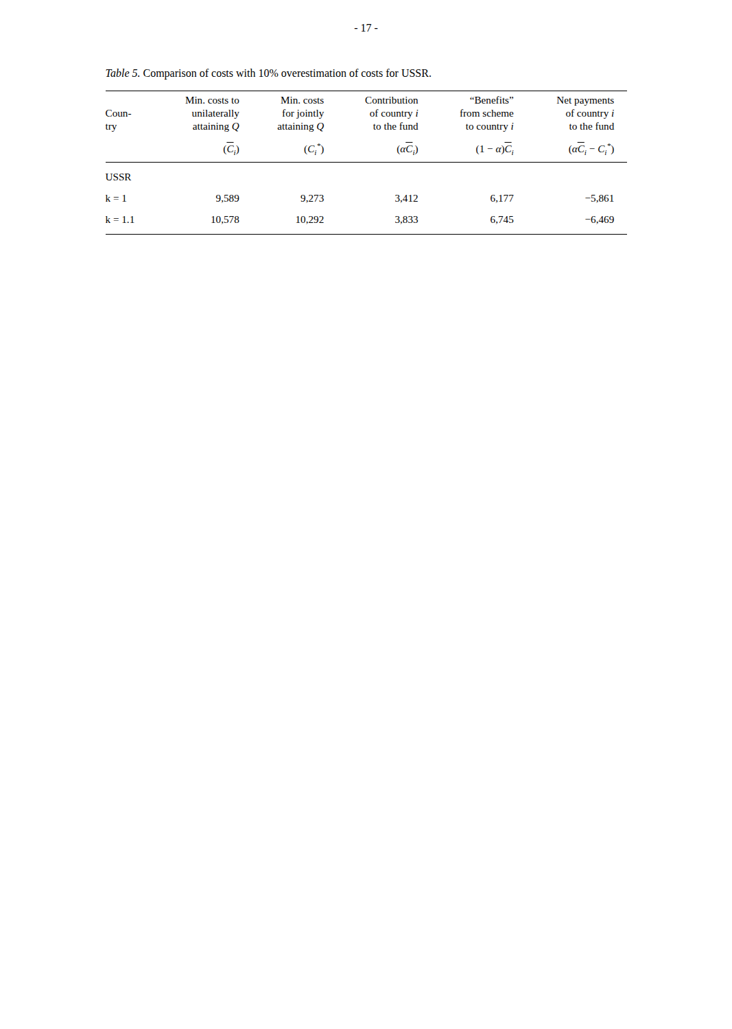- 17 -
Table 5. Comparison of costs with 10% overestimation of costs for USSR.
| Coun- try | Min. costs to unilaterally attaining Q | Min. costs for jointly attaining Q | Contribution of country i to the fund | “Benefits” from scheme to country i | Net payments of country i to the fund |
| --- | --- | --- | --- | --- | --- |
| | ( C i ) | ( C i * ) | ( α C i ) | (1 − α ) C i | ( α C i − C i * ) |
| USSR | | | | | |
| k = 1 | 9,589 | 9,273 | 3,412 | 6,177 | −5,861 |
| k = 1.1 | 10,578 | 10,292 | 3,833 | 6,745 | −6,469 |